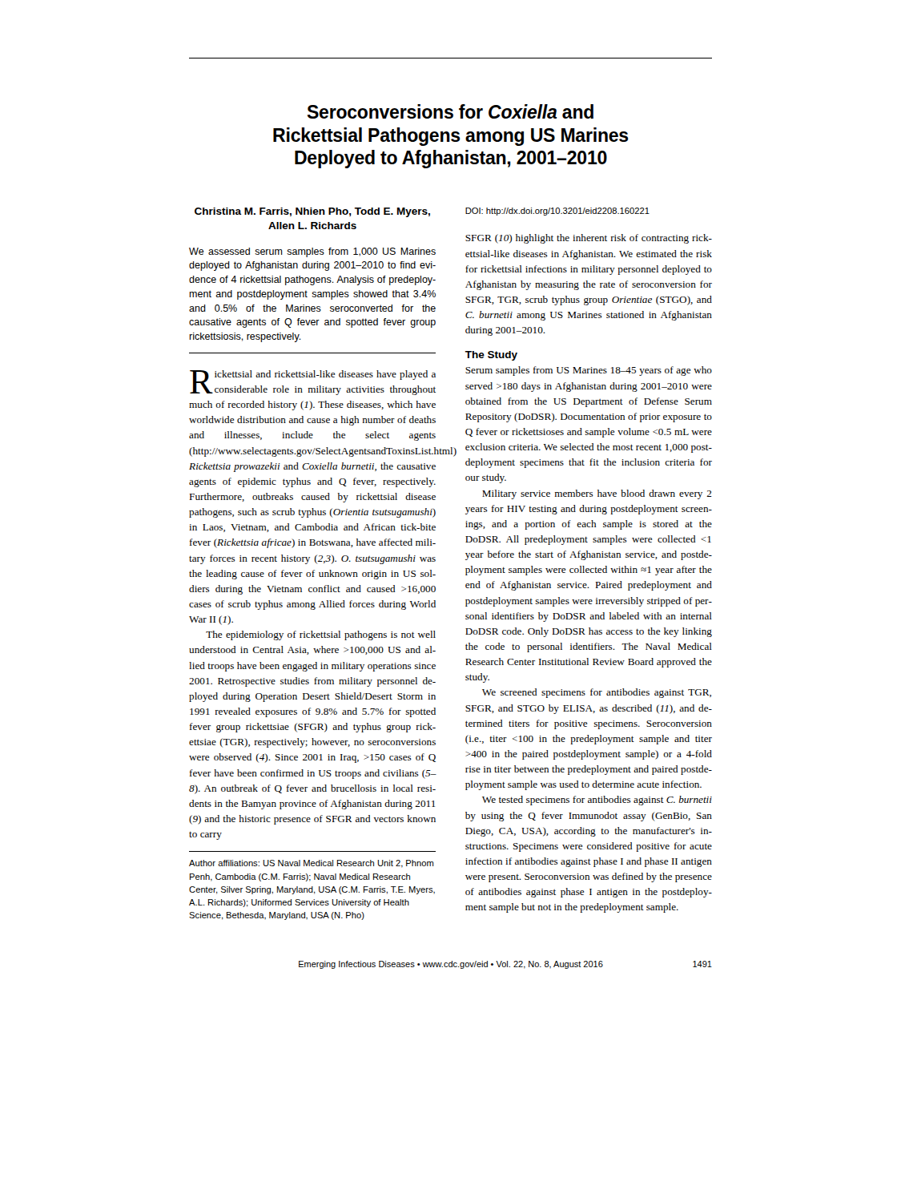Seroconversions for Coxiella and
Rickettsial Pathogens among US Marines
Deployed to Afghanistan, 2001–2010
Christina M. Farris, Nhien Pho, Todd E. Myers,
Allen L. Richards
We assessed serum samples from 1,000 US Marines deployed to Afghanistan during 2001–2010 to find evidence of 4 rickettsial pathogens. Analysis of predeployment and postdeployment samples showed that 3.4% and 0.5% of the Marines seroconverted for the causative agents of Q fever and spotted fever group rickettsiosis, respectively.
Rickettsial and rickettsial-like diseases have played a considerable role in military activities throughout much of recorded history (1). These diseases, which have worldwide distribution and cause a high number of deaths and illnesses, include the select agents (http://www.selectagents.gov/SelectAgentsandToxinsList.html) Rickettsia prowazekii and Coxiella burnetii, the causative agents of epidemic typhus and Q fever, respectively. Furthermore, outbreaks caused by rickettsial disease pathogens, such as scrub typhus (Orientia tsutsugamushi) in Laos, Vietnam, and Cambodia and African tick-bite fever (Rickettsia africae) in Botswana, have affected military forces in recent history (2,3). O. tsutsugamushi was the leading cause of fever of unknown origin in US soldiers during the Vietnam conflict and caused >16,000 cases of scrub typhus among Allied forces during World War II (1).
The epidemiology of rickettsial pathogens is not well understood in Central Asia, where >100,000 US and allied troops have been engaged in military operations since 2001. Retrospective studies from military personnel deployed during Operation Desert Shield/Desert Storm in 1991 revealed exposures of 9.8% and 5.7% for spotted fever group rickettsiae (SFGR) and typhus group rickettsiae (TGR), respectively; however, no seroconversions were observed (4). Since 2001 in Iraq, >150 cases of Q fever have been confirmed in US troops and civilians (5–8). An outbreak of Q fever and brucellosis in local residents in the Bamyan province of Afghanistan during 2011 (9) and the historic presence of SFGR and vectors known to carry
Author affiliations: US Naval Medical Research Unit 2, Phnom Penh, Cambodia (C.M. Farris); Naval Medical Research Center, Silver Spring, Maryland, USA (C.M. Farris, T.E. Myers, A.L. Richards); Uniformed Services University of Health Science, Bethesda, Maryland, USA (N. Pho)
DOI: http://dx.doi.org/10.3201/eid2208.160221
SFGR (10) highlight the inherent risk of contracting rickettsial-like diseases in Afghanistan. We estimated the risk for rickettsial infections in military personnel deployed to Afghanistan by measuring the rate of seroconversion for SFGR, TGR, scrub typhus group Orientiae (STGO), and C. burnetii among US Marines stationed in Afghanistan during 2001–2010.
The Study
Serum samples from US Marines 18–45 years of age who served >180 days in Afghanistan during 2001–2010 were obtained from the US Department of Defense Serum Repository (DoDSR). Documentation of prior exposure to Q fever or rickettsioses and sample volume <0.5 mL were exclusion criteria. We selected the most recent 1,000 postdeployment specimens that fit the inclusion criteria for our study.
Military service members have blood drawn every 2 years for HIV testing and during postdeployment screenings, and a portion of each sample is stored at the DoDSR. All predeployment samples were collected <1 year before the start of Afghanistan service, and postdeployment samples were collected within ≈1 year after the end of Afghanistan service. Paired predeployment and postdeployment samples were irreversibly stripped of personal identifiers by DoDSR and labeled with an internal DoDSR code. Only DoDSR has access to the key linking the code to personal identifiers. The Naval Medical Research Center Institutional Review Board approved the study.
We screened specimens for antibodies against TGR, SFGR, and STGO by ELISA, as described (11), and determined titers for positive specimens. Seroconversion (i.e., titer <100 in the predeployment sample and titer >400 in the paired postdeployment sample) or a 4-fold rise in titer between the predeployment and paired postdeployment sample was used to determine acute infection.
We tested specimens for antibodies against C. burnetii by using the Q fever Immunodot assay (GenBio, San Diego, CA, USA), according to the manufacturer's instructions. Specimens were considered positive for acute infection if antibodies against phase I and phase II antigen were present. Seroconversion was defined by the presence of antibodies against phase I antigen in the postdeployment sample but not in the predeployment sample.
Emerging Infectious Diseases • www.cdc.gov/eid • Vol. 22, No. 8, August 2016 1491